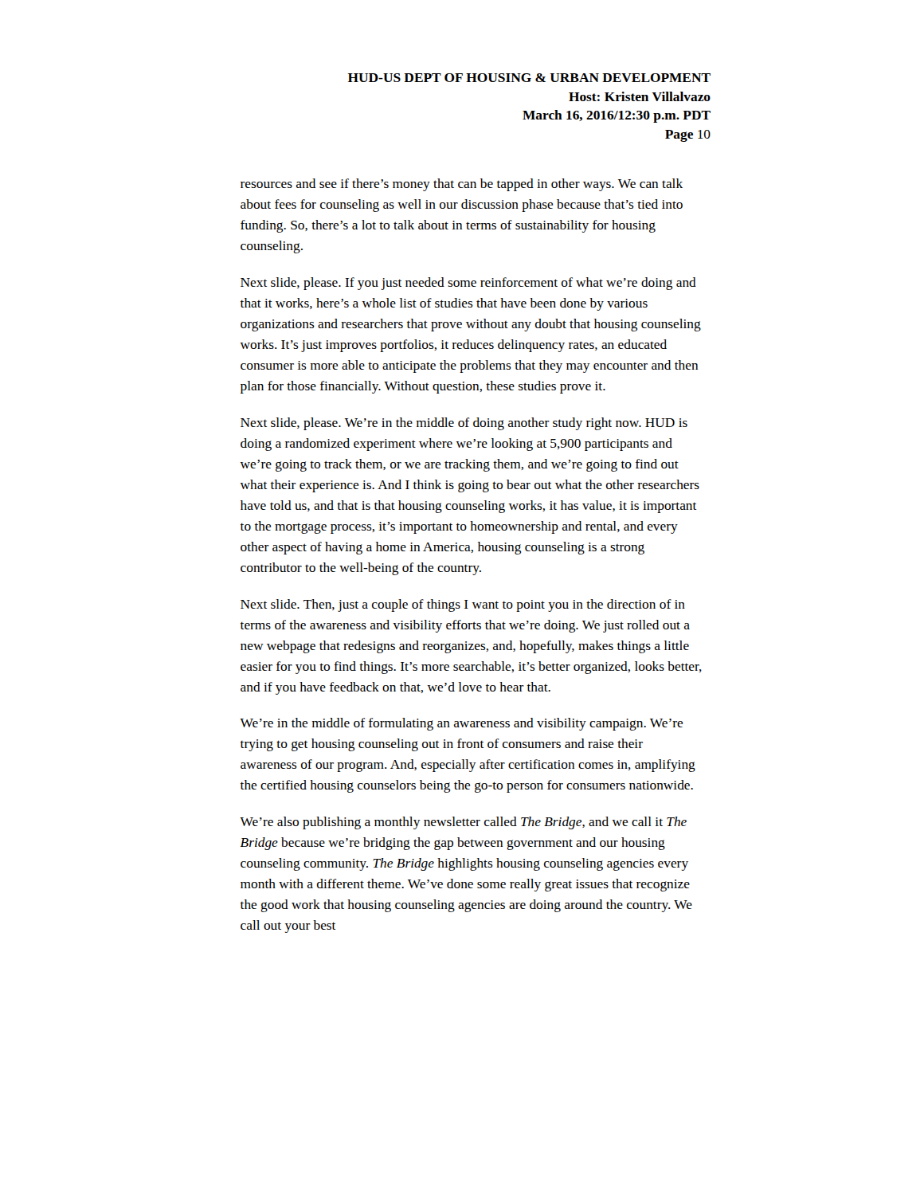HUD-US DEPT OF HOUSING & URBAN DEVELOPMENT Host: Kristen Villalvazo March 16, 2016/12:30 p.m. PDT Page 10
resources and see if there’s money that can be tapped in other ways. We can talk about fees for counseling as well in our discussion phase because that’s tied into funding. So, there’s a lot to talk about in terms of sustainability for housing counseling.
Next slide, please. If you just needed some reinforcement of what we’re doing and that it works, here’s a whole list of studies that have been done by various organizations and researchers that prove without any doubt that housing counseling works. It’s just improves portfolios, it reduces delinquency rates, an educated consumer is more able to anticipate the problems that they may encounter and then plan for those financially. Without question, these studies prove it.
Next slide, please. We’re in the middle of doing another study right now. HUD is doing a randomized experiment where we’re looking at 5,900 participants and we’re going to track them, or we are tracking them, and we’re going to find out what their experience is. And I think is going to bear out what the other researchers have told us, and that is that housing counseling works, it has value, it is important to the mortgage process, it’s important to homeownership and rental, and every other aspect of having a home in America, housing counseling is a strong contributor to the well-being of the country.
Next slide. Then, just a couple of things I want to point you in the direction of in terms of the awareness and visibility efforts that we’re doing. We just rolled out a new webpage that redesigns and reorganizes, and, hopefully, makes things a little easier for you to find things. It’s more searchable, it’s better organized, looks better, and if you have feedback on that, we’d love to hear that.
We’re in the middle of formulating an awareness and visibility campaign. We’re trying to get housing counseling out in front of consumers and raise their awareness of our program. And, especially after certification comes in, amplifying the certified housing counselors being the go-to person for consumers nationwide.
We’re also publishing a monthly newsletter called The Bridge, and we call it The Bridge because we’re bridging the gap between government and our housing counseling community. The Bridge highlights housing counseling agencies every month with a different theme. We’ve done some really great issues that recognize the good work that housing counseling agencies are doing around the country. We call out your best